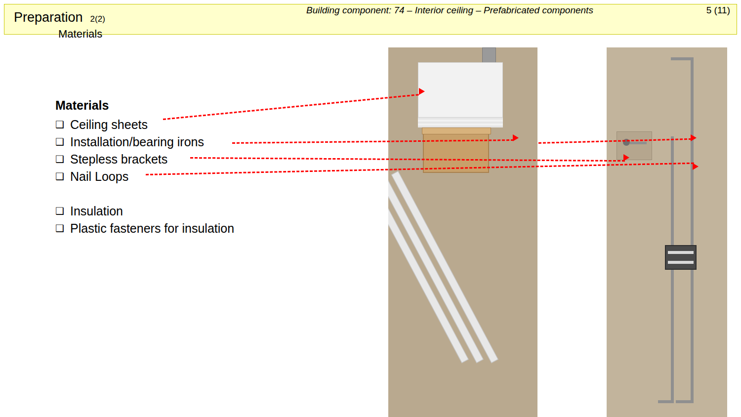Preparation 2(2)
Materials
Building component: 74 – Interior ceiling – Prefabricated components
5 (11)
Materials
Ceiling sheets
Installation/bearing irons
Stepless brackets
Nail Loops
Insulation
Plastic fasteners for insulation